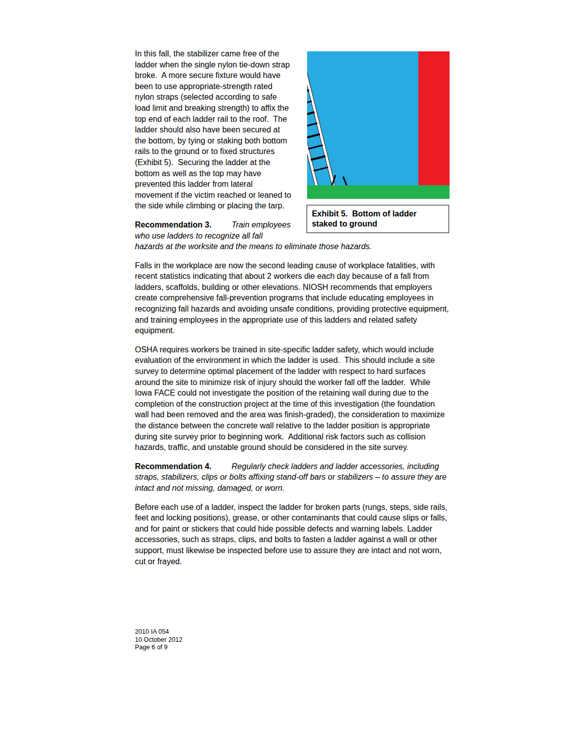Exhibit 5. Bottom of ladder staked to ground
In this fall, the stabilizer came free of the ladder when the single nylon tie-down strap broke. A more secure fixture would have been to use appropriate-strength rated nylon straps (selected according to safe load limit and breaking strength) to affix the top end of each ladder rail to the roof. The ladder should also have been secured at the bottom, by tying or staking both bottom rails to the ground or to fixed structures (Exhibit 5). Securing the ladder at the bottom as well as the top may have prevented this ladder from lateral movement if the victim reached or leaned to the side while climbing or placing the tarp.
Recommendation 3. Train employees who use ladders to recognize all fall hazards at the worksite and the means to eliminate those hazards.
Falls in the workplace are now the second leading cause of workplace fatalities, with recent statistics indicating that about 2 workers die each day because of a fall from ladders, scaffolds, building or other elevations. NIOSH recommends that employers create comprehensive fall-prevention programs that include educating employees in recognizing fall hazards and avoiding unsafe conditions, providing protective equipment, and training employees in the appropriate use of this ladders and related safety equipment.
OSHA requires workers be trained in site-specific ladder safety, which would include evaluation of the environment in which the ladder is used. This should include a site survey to determine optimal placement of the ladder with respect to hard surfaces around the site to minimize risk of injury should the worker fall off the ladder. While Iowa FACE could not investigate the position of the retaining wall during due to the completion of the construction project at the time of this investigation (the foundation wall had been removed and the area was finish-graded), the consideration to maximize the distance between the concrete wall relative to the ladder position is appropriate during site survey prior to beginning work. Additional risk factors such as collision hazards, traffic, and unstable ground should be considered in the site survey.
Recommendation 4. Regularly check ladders and ladder accessories, including straps, stabilizers, clips or bolts affixing stand-off bars or stabilizers – to assure they are intact and not missing, damaged, or worn.
Before each use of a ladder, inspect the ladder for broken parts (rungs, steps, side rails, feet and locking positions), grease, or other contaminants that could cause slips or falls, and for paint or stickers that could hide possible defects and warning labels. Ladder accessories, such as straps, clips, and bolts to fasten a ladder against a wall or other support, must likewise be inspected before use to assure they are intact and not worn, cut or frayed.
2010 IA 054
10 October 2012
Page 6 of 9